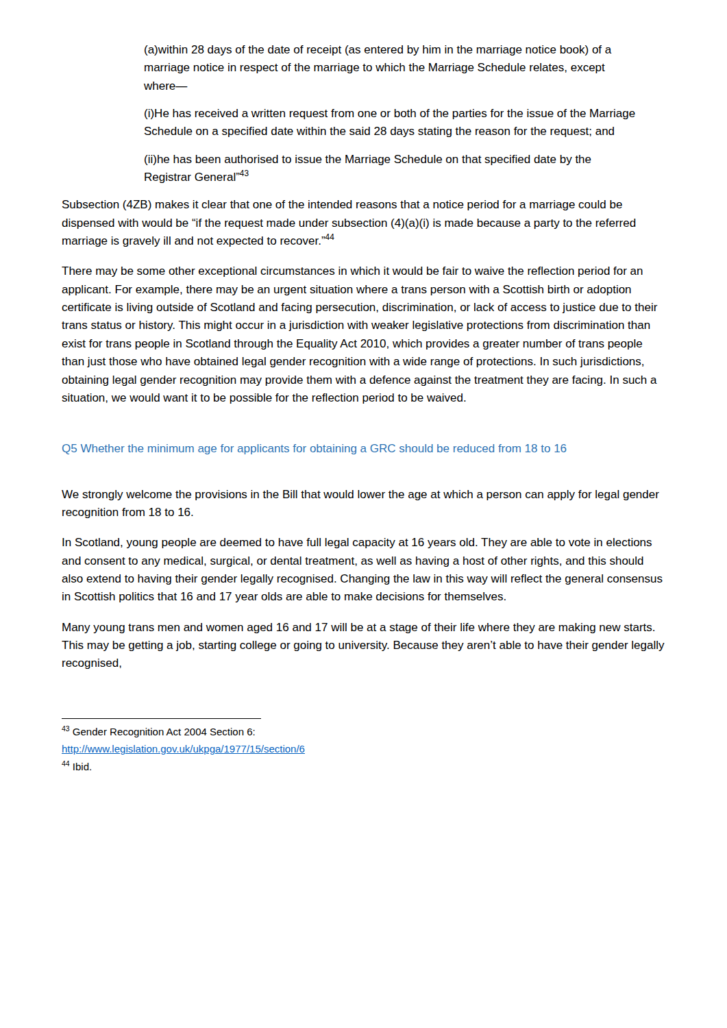(a)within 28 days of the date of receipt (as entered by him in the marriage notice book) of a marriage notice in respect of the marriage to which the Marriage Schedule relates, except where—
(i)He has received a written request from one or both of the parties for the issue of the Marriage Schedule on a specified date within the said 28 days stating the reason for the request; and
(ii)he has been authorised to issue the Marriage Schedule on that specified date by the Registrar General”43
Subsection (4ZB) makes it clear that one of the intended reasons that a notice period for a marriage could be dispensed with would be “if the request made under subsection (4)(a)(i) is made because a party to the referred marriage is gravely ill and not expected to recover.”44
There may be some other exceptional circumstances in which it would be fair to waive the reflection period for an applicant. For example, there may be an urgent situation where a trans person with a Scottish birth or adoption certificate is living outside of Scotland and facing persecution, discrimination, or lack of access to justice due to their trans status or history. This might occur in a jurisdiction with weaker legislative protections from discrimination than exist for trans people in Scotland through the Equality Act 2010, which provides a greater number of trans people than just those who have obtained legal gender recognition with a wide range of protections. In such jurisdictions, obtaining legal gender recognition may provide them with a defence against the treatment they are facing. In such a situation, we would want it to be possible for the reflection period to be waived.
Q5 Whether the minimum age for applicants for obtaining a GRC should be reduced from 18 to 16
We strongly welcome the provisions in the Bill that would lower the age at which a person can apply for legal gender recognition from 18 to 16.
In Scotland, young people are deemed to have full legal capacity at 16 years old. They are able to vote in elections and consent to any medical, surgical, or dental treatment, as well as having a host of other rights, and this should also extend to having their gender legally recognised. Changing the law in this way will reflect the general consensus in Scottish politics that 16 and 17 year olds are able to make decisions for themselves.
Many young trans men and women aged 16 and 17 will be at a stage of their life where they are making new starts. This may be getting a job, starting college or going to university. Because they aren’t able to have their gender legally recognised,
43 Gender Recognition Act 2004 Section 6:
http://www.legislation.gov.uk/ukpga/1977/15/section/6
44 Ibid.